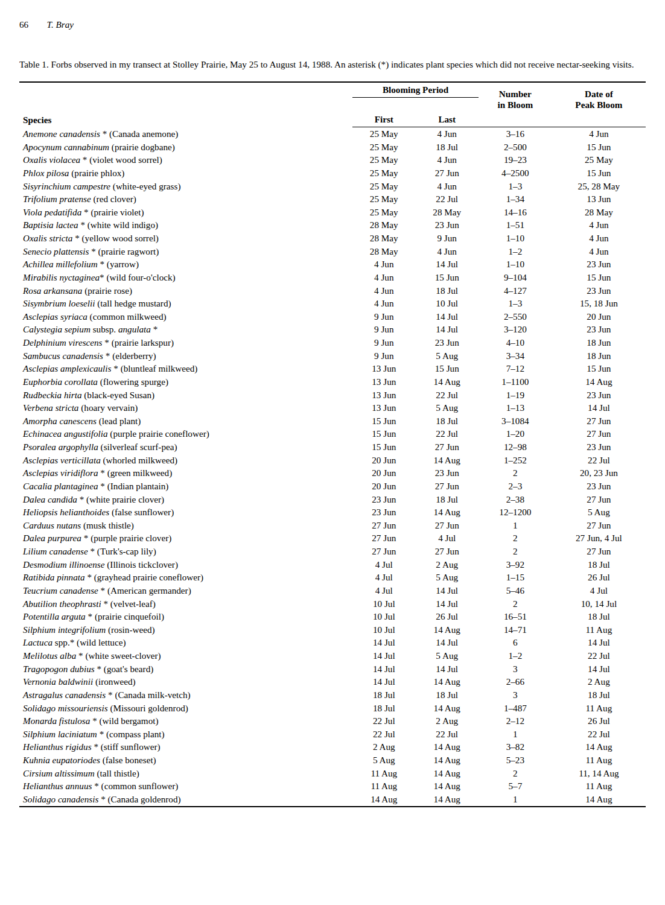66 T. Bray
Table 1. Forbs observed in my transect at Stolley Prairie, May 25 to August 14, 1988. An asterisk (*) indicates plant species which did not receive nectar-seeking visits.
| Species | Blooming Period | Number in Bloom | Date of Peak Bloom |
| --- | --- | --- | --- |
| First | Last | | |
| Anemone canadensis * (Canada anemone) | 25 May | 4 Jun | 3–16 | 4 Jun |
| Apocynum cannabinum (prairie dogbane) | 25 May | 18 Jul | 2–500 | 15 Jun |
| Oxalis violacea * (violet wood sorrel) | 25 May | 4 Jun | 19–23 | 25 May |
| Phlox pilosa (prairie phlox) | 25 May | 27 Jun | 4–2500 | 15 Jun |
| Sisyrinchium campestre (white-eyed grass) | 25 May | 4 Jun | 1–3 | 25, 28 May |
| Trifolium pratense (red clover) | 25 May | 22 Jul | 1–34 | 13 Jun |
| Viola pedatifida * (prairie violet) | 25 May | 28 May | 14–16 | 28 May |
| Baptisia lactea * (white wild indigo) | 28 May | 23 Jun | 1–51 | 4 Jun |
| Oxalis stricta * (yellow wood sorrel) | 28 May | 9 Jun | 1–10 | 4 Jun |
| Senecio plattensis * (prairie ragwort) | 28 May | 4 Jun | 1–2 | 4 Jun |
| Achillea millefolium * (yarrow) | 4 Jun | 14 Jul | 1–10 | 23 Jun |
| Mirabilis nyctaginea * (wild four-o'clock) | 4 Jun | 15 Jun | 9–104 | 15 Jun |
| Rosa arkansana (prairie rose) | 4 Jun | 18 Jul | 4–127 | 23 Jun |
| Sisymbrium loeselii (tall hedge mustard) | 4 Jun | 10 Jul | 1–3 | 15, 18 Jun |
| Asclepias syriaca (common milkweed) | 9 Jun | 14 Jul | 2–550 | 20 Jun |
| Calystegia sepium subsp. angulata * | 9 Jun | 14 Jul | 3–120 | 23 Jun |
| Delphinium virescens * (prairie larkspur) | 9 Jun | 23 Jun | 4–10 | 18 Jun |
| Sambucus canadensis * (elderberry) | 9 Jun | 5 Aug | 3–34 | 18 Jun |
| Asclepias amplexicaulis * (bluntleaf milkweed) | 13 Jun | 15 Jun | 7–12 | 15 Jun |
| Euphorbia corollata (flowering spurge) | 13 Jun | 14 Aug | 1–1100 | 14 Aug |
| Rudbeckia hirta (black-eyed Susan) | 13 Jun | 22 Jul | 1–19 | 23 Jun |
| Verbena stricta (hoary vervain) | 13 Jun | 5 Aug | 1–13 | 14 Jul |
| Amorpha canescens (lead plant) | 15 Jun | 18 Jul | 3–1084 | 27 Jun |
| Echinacea angustifolia (purple prairie coneflower) | 15 Jun | 22 Jul | 1–20 | 27 Jun |
| Psoralea argophylla (silverleaf scurf-pea) | 15 Jun | 27 Jun | 12–98 | 23 Jun |
| Asclepias verticillata (whorled milkweed) | 20 Jun | 14 Aug | 1–252 | 22 Jul |
| Asclepias viridiflora * (green milkweed) | 20 Jun | 23 Jun | 2 | 20, 23 Jun |
| Cacalia plantaginea * (Indian plantain) | 20 Jun | 27 Jun | 2–3 | 23 Jun |
| Dalea candida * (white prairie clover) | 23 Jun | 18 Jul | 2–38 | 27 Jun |
| Heliopsis helianthoides (false sunflower) | 23 Jun | 14 Aug | 12–1200 | 5 Aug |
| Carduus nutans (musk thistle) | 27 Jun | 27 Jun | 1 | 27 Jun |
| Dalea purpurea * (purple prairie clover) | 27 Jun | 4 Jul | 2 | 27 Jun, 4 Jul |
| Lilium canadense * (Turk's-cap lily) | 27 Jun | 27 Jun | 2 | 27 Jun |
| Desmodium illinoense (Illinois tickclover) | 4 Jul | 2 Aug | 3–92 | 18 Jul |
| Ratibida pinnata * (grayhead prairie coneflower) | 4 Jul | 5 Aug | 1–15 | 26 Jul |
| Teucrium canadense * (American germander) | 4 Jul | 14 Jul | 5–46 | 4 Jul |
| Abutilion theophrasti * (velvet-leaf) | 10 Jul | 14 Jul | 2 | 10, 14 Jul |
| Potentilla arguta * (prairie cinquefoil) | 10 Jul | 26 Jul | 16–51 | 18 Jul |
| Silphium integrifolium (rosin-weed) | 10 Jul | 14 Aug | 14–71 | 11 Aug |
| Lactuca spp.* (wild lettuce) | 14 Jul | 14 Jul | 6 | 14 Jul |
| Melilotus alba * (white sweet-clover) | 14 Jul | 5 Aug | 1–2 | 22 Jul |
| Tragopogon dubius * (goat's beard) | 14 Jul | 14 Jul | 3 | 14 Jul |
| Vernonia baldwinii (ironweed) | 14 Jul | 14 Aug | 2–66 | 2 Aug |
| Astragalus canadensis * (Canada milk-vetch) | 18 Jul | 18 Jul | 3 | 18 Jul |
| Solidago missouriensis (Missouri goldenrod) | 18 Jul | 14 Aug | 1–487 | 11 Aug |
| Monarda fistulosa * (wild bergamot) | 22 Jul | 2 Aug | 2–12 | 26 Jul |
| Silphium laciniatum * (compass plant) | 22 Jul | 22 Jul | 1 | 22 Jul |
| Helianthus rigidus * (stiff sunflower) | 2 Aug | 14 Aug | 3–82 | 14 Aug |
| Kuhnia eupatoriodes (false boneset) | 5 Aug | 14 Aug | 5–23 | 11 Aug |
| Cirsium altissimum (tall thistle) | 11 Aug | 14 Aug | 2 | 11, 14 Aug |
| Helianthus annuus * (common sunflower) | 11 Aug | 14 Aug | 5–7 | 11 Aug |
| Solidago canadensis * (Canada goldenrod) | 14 Aug | 14 Aug | 1 | 14 Aug |